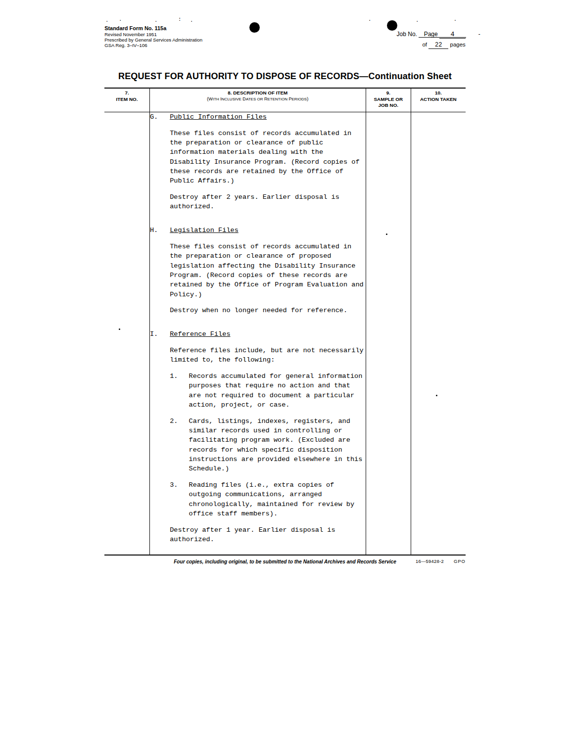. . . : . . . .
Standard Form No. 115a
Revised November 1951
Prescribed by General Services Administration
GSA Reg. 3–IV–106
Job No. -
Page 4
of 22 pages
REQUEST FOR AUTHORITY TO DISPOSE OF RECORDS—Continuation Sheet
| 7. ITEM NO. | 8. DESCRIPTION OF ITEM (W ITH I NCLUSIVE D ATES OR R ETENTION P ERIODS ) | 9. SAMPLE OR JOB NO. | 10. ACTION TAKEN |
| --- | --- | --- | --- |
| | G. Public Information Files These files consist of records accumulated in the preparation or clearance of public information materials dealing with the Disability Insurance Program. (Record copies of these records are retained by the Office of Public Affairs.) Destroy after 2 years. Earlier disposal is authorized. H. Legislation Files These files consist of records accumulated in the preparation or clearance of proposed legislation affecting the Disability Insurance Program. (Record copies of these records are retained by the Office of Program Evaluation and Policy.) Destroy when no longer needed for reference. I. Reference Files Reference files include, but are not necessarily limited to, the following: 1. Records accumulated for general information purposes that require no action and that are not required to document a particular action, project, or case. 2. Cards, listings, indexes, registers, and similar records used in controlling or facilitating program work. (Excluded are records for which specific disposition instructions are provided elsewhere in this Schedule.) 3. Reading files (i.e., extra copies of outgoing communications, arranged chronologically, maintained for review by office staff members). Destroy after 1 year. Earlier disposal is authorized. | | |
Four copies, including original, to be submitted to the National Archives and Records Service
16—59428-2 GPO